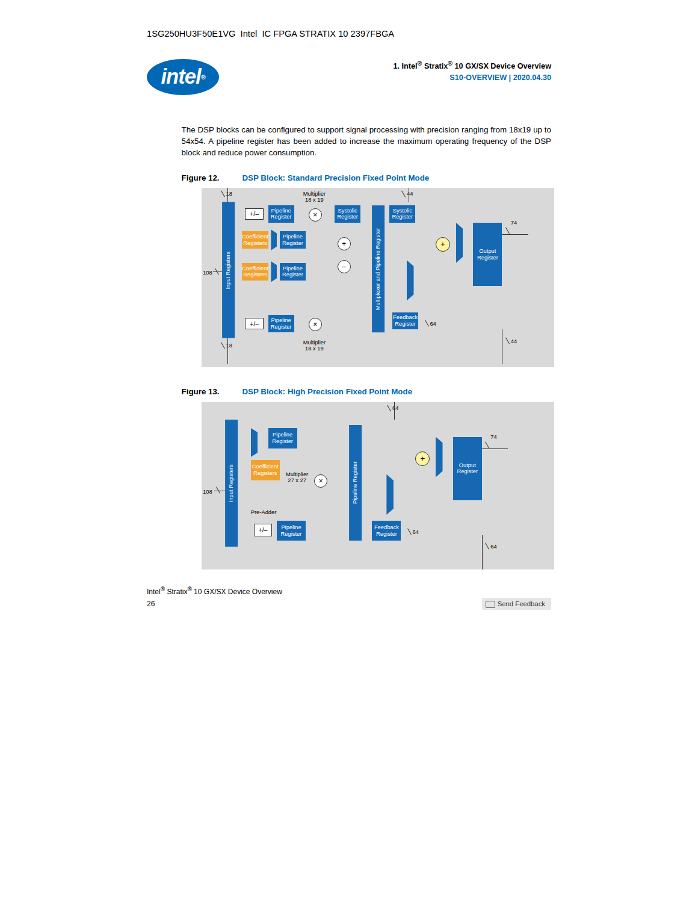1SG250HU3F50E1VG Intel IC FPGA STRATIX 10 2397FBGA
intel®
1. Intel® Stratix® 10 GX/SX Device Overview
S10-OVERVIEW | 2020.04.30
The DSP blocks can be configured to support signal processing with precision ranging from 18x19 up to 54x54. A pipeline register has been added to increase the maximum operating frequency of the DSP block and reduce power consumption.
Figure 12. DSP Block: Standard Precision Fixed Point Mode
Input Registers
18
18
108
+/–
+/–
Pipeline
Register
Pipeline
Register
Pipeline
Register
Pipeline
Register
Coefficient
Registers
Coefficient
Registers
×
Multiplier
18 x 19
×
Multiplier
18 x 19
Systolic
Register
Systolic
Register
+
–
Multiplexer and Pipeline Register
44
Feedback
Register
64
+
Output
Register
74
44
Figure 13. DSP Block: High Precision Fixed Point Mode
Input Registers
108
Pipeline
Register
Coefficient
Registers
×
Multiplier
27 x 27
Pre-Adder
+/–
Pipeline
Register
Pipeline Register
64
Feedback
Register
64
+
Output
Register
74
64
Intel® Stratix® 10 GX/SX Device Overview
26
Send Feedback